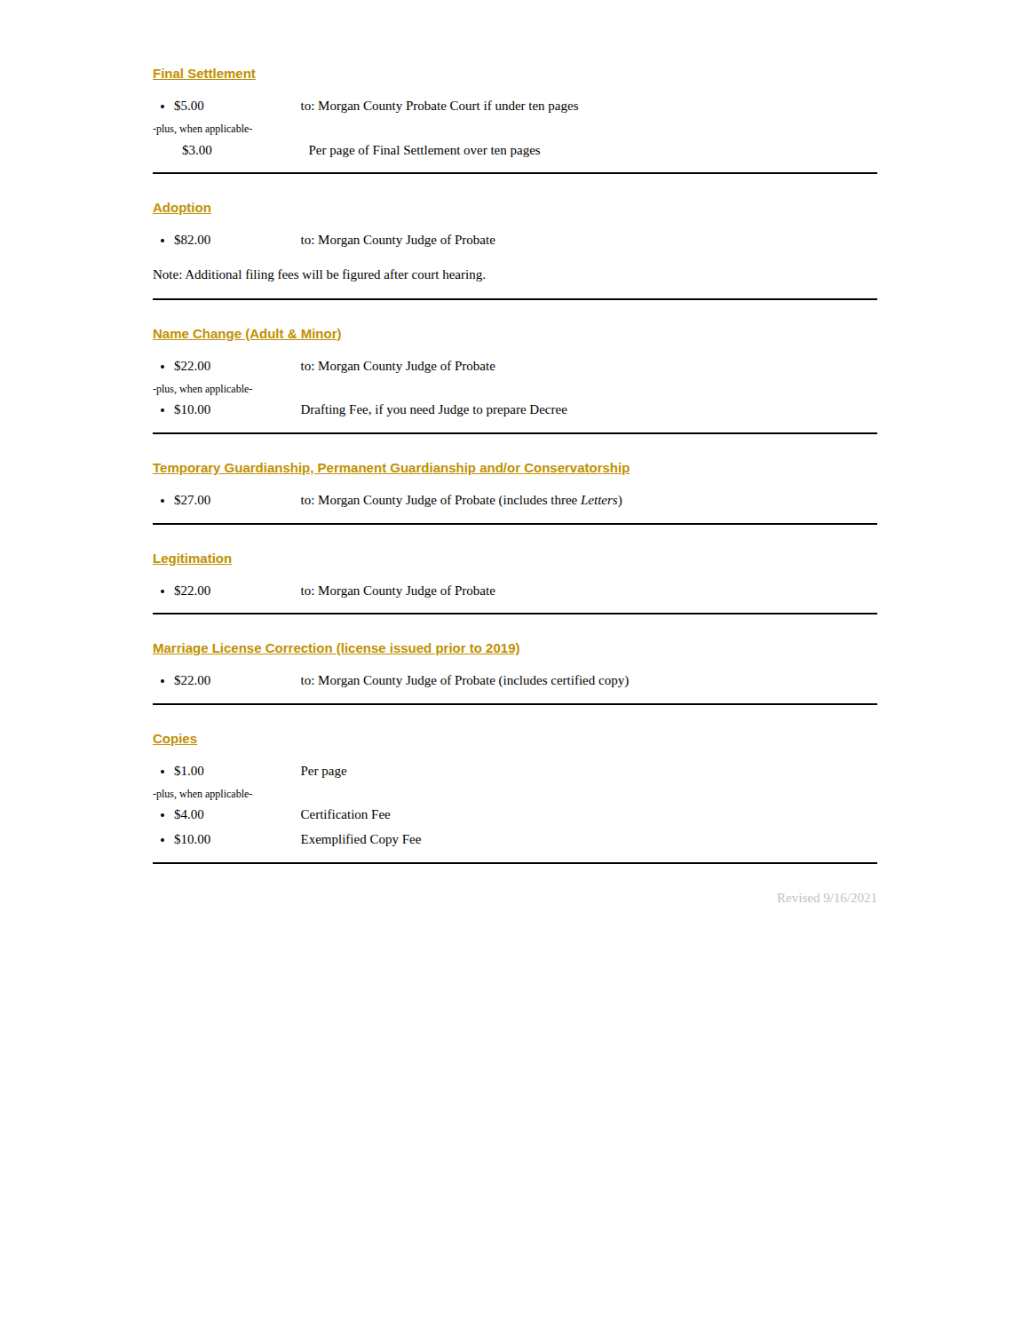Final Settlement
$5.00to: Morgan County Probate Court if under ten pages
-plus, when applicable-
$3.00 Per page of Final Settlement over ten pages
Adoption
$82.00to: Morgan County Judge of Probate
Note: Additional filing fees will be figured after court hearing.
Name Change (Adult & Minor)
$22.00to: Morgan County Judge of Probate
-plus, when applicable-
$10.00 Drafting Fee, if you need Judge to prepare Decree
Temporary Guardianship, Permanent Guardianship and/or Conservatorship
$27.00to: Morgan County Judge of Probate (includes three Letters)
Legitimation
$22.00to: Morgan County Judge of Probate
Marriage License Correction (license issued prior to 2019)
$22.00to: Morgan County Judge of Probate (includes certified copy)
Copies
$1.00 Per page
-plus, when applicable-
$4.00 Certification Fee
$10.00 Exemplified Copy Fee
Revised 9/16/2021